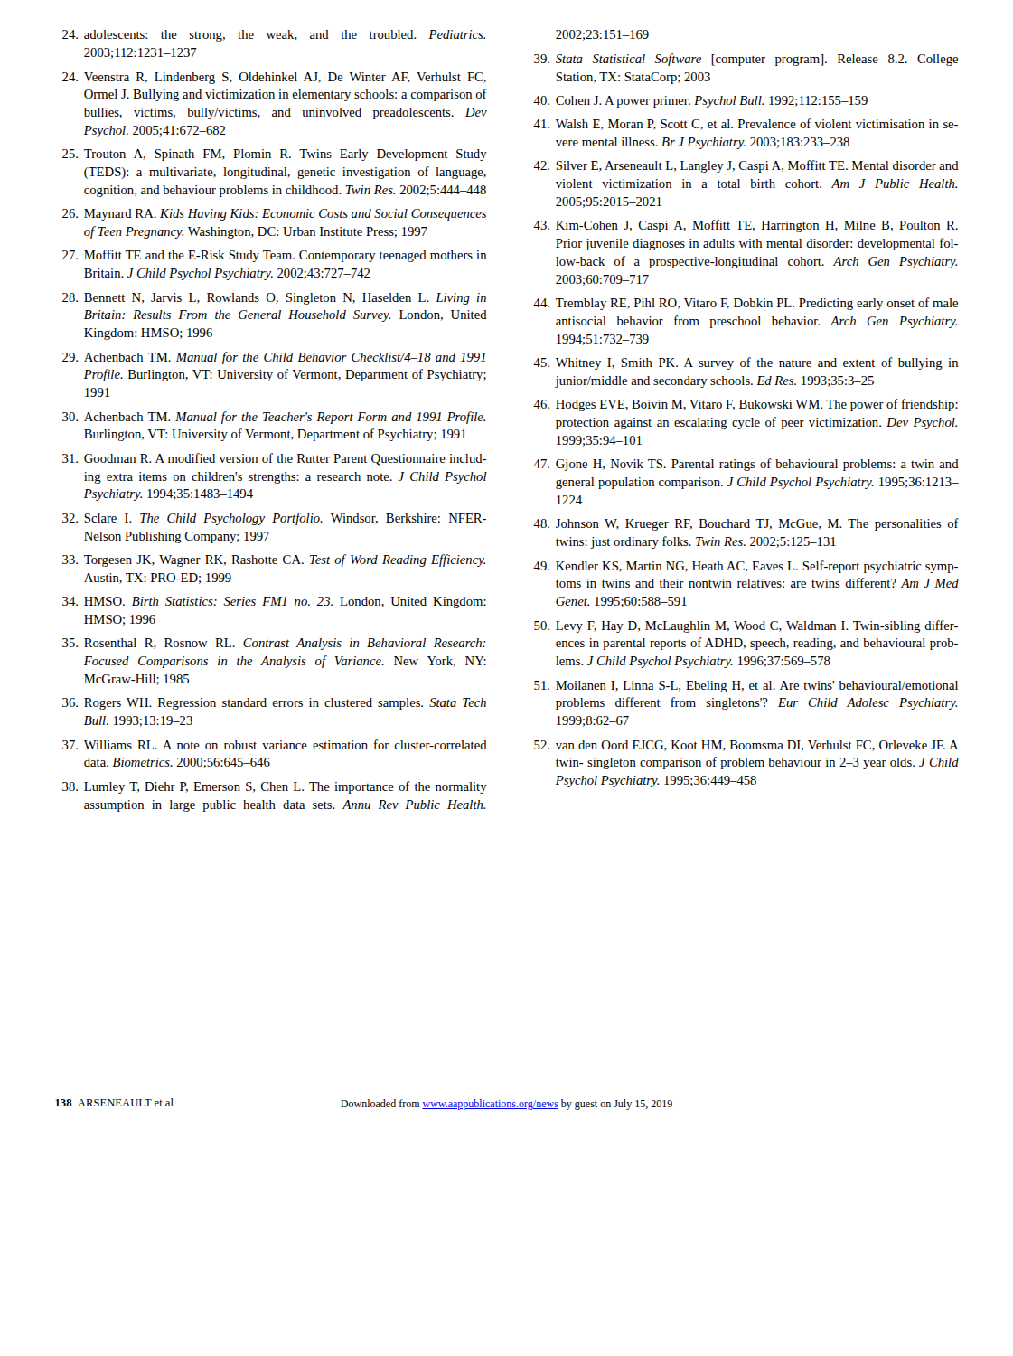24. adolescents: the strong, the weak, and the troubled. Pediatrics. 2003;112:1231–1237
24. Veenstra R, Lindenberg S, Oldehinkel AJ, De Winter AF, Verhulst FC, Ormel J. Bullying and victimization in elementary schools: a comparison of bullies, victims, bully/victims, and uninvolved preadolescents. Dev Psychol. 2005;41:672–682
25. Trouton A, Spinath FM, Plomin R. Twins Early Development Study (TEDS): a multivariate, longitudinal, genetic investigation of language, cognition, and behaviour problems in childhood. Twin Res. 2002;5:444–448
26. Maynard RA. Kids Having Kids: Economic Costs and Social Consequences of Teen Pregnancy. Washington, DC: Urban Institute Press; 1997
27. Moffitt TE and the E-Risk Study Team. Contemporary teenaged mothers in Britain. J Child Psychol Psychiatry. 2002;43:727–742
28. Bennett N, Jarvis L, Rowlands O, Singleton N, Haselden L. Living in Britain: Results From the General Household Survey. London, United Kingdom: HMSO; 1996
29. Achenbach TM. Manual for the Child Behavior Checklist/4–18 and 1991 Profile. Burlington, VT: University of Vermont, Department of Psychiatry; 1991
30. Achenbach TM. Manual for the Teacher's Report Form and 1991 Profile. Burlington, VT: University of Vermont, Department of Psychiatry; 1991
31. Goodman R. A modified version of the Rutter Parent Questionnaire including extra items on children's strengths: a research note. J Child Psychol Psychiatry. 1994;35:1483–1494
32. Sclare I. The Child Psychology Portfolio. Windsor, Berkshire: NFER-Nelson Publishing Company; 1997
33. Torgesen JK, Wagner RK, Rashotte CA. Test of Word Reading Efficiency. Austin, TX: PRO-ED; 1999
34. HMSO. Birth Statistics: Series FM1 no. 23. London, United Kingdom: HMSO; 1996
35. Rosenthal R, Rosnow RL. Contrast Analysis in Behavioral Research: Focused Comparisons in the Analysis of Variance. New York, NY: McGraw-Hill; 1985
36. Rogers WH. Regression standard errors in clustered samples. Stata Tech Bull. 1993;13:19–23
37. Williams RL. A note on robust variance estimation for cluster-correlated data. Biometrics. 2000;56:645–646
38. Lumley T, Diehr P, Emerson S, Chen L. The importance of the normality assumption in large public health data sets. Annu Rev Public Health. 2002;23:151–169
39. Stata Statistical Software [computer program]. Release 8.2. College Station, TX: StataCorp; 2003
40. Cohen J. A power primer. Psychol Bull. 1992;112:155–159
41. Walsh E, Moran P, Scott C, et al. Prevalence of violent victimisation in severe mental illness. Br J Psychiatry. 2003;183:233–238
42. Silver E, Arseneault L, Langley J, Caspi A, Moffitt TE. Mental disorder and violent victimization in a total birth cohort. Am J Public Health. 2005;95:2015–2021
43. Kim-Cohen J, Caspi A, Moffitt TE, Harrington H, Milne B, Poulton R. Prior juvenile diagnoses in adults with mental disorder: developmental follow-back of a prospective-longitudinal cohort. Arch Gen Psychiatry. 2003;60:709–717
44. Tremblay RE, Pihl RO, Vitaro F, Dobkin PL. Predicting early onset of male antisocial behavior from preschool behavior. Arch Gen Psychiatry. 1994;51:732–739
45. Whitney I, Smith PK. A survey of the nature and extent of bullying in junior/middle and secondary schools. Ed Res. 1993;35:3–25
46. Hodges EVE, Boivin M, Vitaro F, Bukowski WM. The power of friendship: protection against an escalating cycle of peer victimization. Dev Psychol. 1999;35:94–101
47. Gjone H, Novik TS. Parental ratings of behavioural problems: a twin and general population comparison. J Child Psychol Psychiatry. 1995;36:1213–1224
48. Johnson W, Krueger RF, Bouchard TJ, McGue, M. The personalities of twins: just ordinary folks. Twin Res. 2002;5:125–131
49. Kendler KS, Martin NG, Heath AC, Eaves L. Self-report psychiatric symptoms in twins and their nontwin relatives: are twins different? Am J Med Genet. 1995;60:588–591
50. Levy F, Hay D, McLaughlin M, Wood C, Waldman I. Twin-sibling differences in parental reports of ADHD, speech, reading, and behavioural problems. J Child Psychol Psychiatry. 1996;37:569–578
51. Moilanen I, Linna S-L, Ebeling H, et al. Are twins' behavioural/emotional problems different from singletons'? Eur Child Adolesc Psychiatry. 1999;8:62–67
52. van den Oord EJCG, Koot HM, Boomsma DI, Verhulst FC, Orleveke JF. A twin- singleton comparison of problem behaviour in 2–3 year olds. J Child Psychol Psychiatry. 1995;36:449–458
138 ARSENEAULT et al
Downloaded from www.aappublications.org/news by guest on July 15, 2019